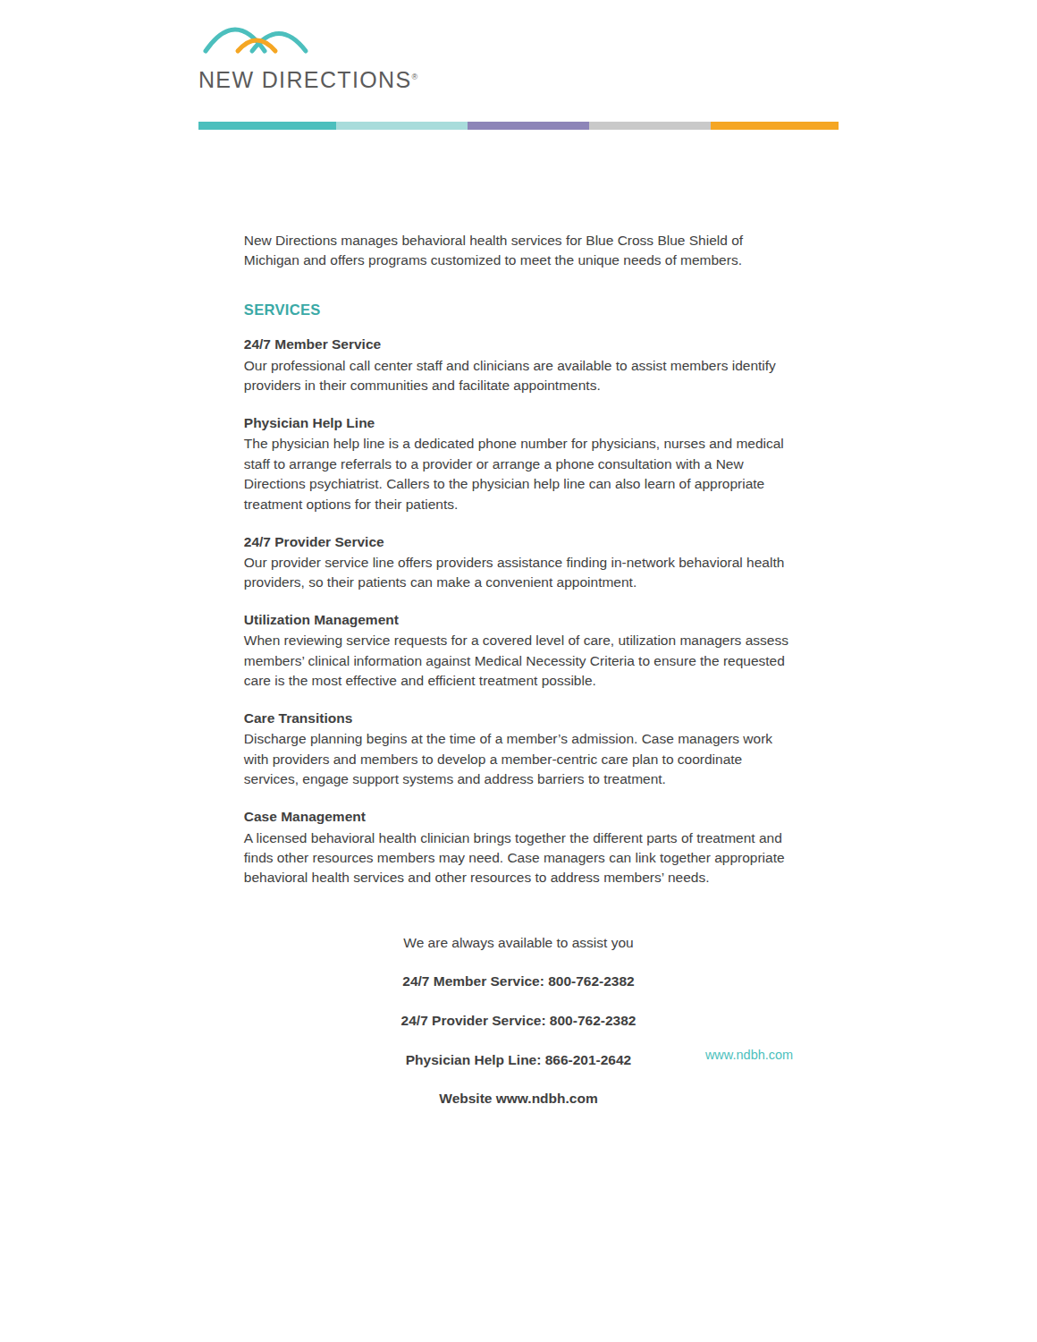NEW DIRECTIONS®
New Directions manages behavioral health services for Blue Cross Blue Shield of Michigan and offers programs customized to meet the unique needs of members.
SERVICES
24/7 Member Service
Our professional call center staff and clinicians are available to assist members identify providers in their communities and facilitate appointments.
Physician Help Line
The physician help line is a dedicated phone number for physicians, nurses and medical staff to arrange referrals to a provider or arrange a phone consultation with a New Directions psychiatrist. Callers to the physician help line can also learn of appropriate treatment options for their patients.
24/7 Provider Service
Our provider service line offers providers assistance finding in-network behavioral health providers, so their patients can make a convenient appointment.
Utilization Management
When reviewing service requests for a covered level of care, utilization managers assess members’ clinical information against Medical Necessity Criteria to ensure the requested care is the most effective and efficient treatment possible.
Care Transitions
Discharge planning begins at the time of a member’s admission. Case managers work with providers and members to develop a member-centric care plan to coordinate services, engage support systems and address barriers to treatment.
Case Management
A licensed behavioral health clinician brings together the different parts of treatment and finds other resources members may need. Case managers can link together appropriate behavioral health services and other resources to address members’ needs.
We are always available to assist you
24/7 Member Service: 800-762-2382
24/7 Provider Service: 800-762-2382
Physician Help Line: 866-201-2642
Website www.ndbh.com
www.ndbh.com